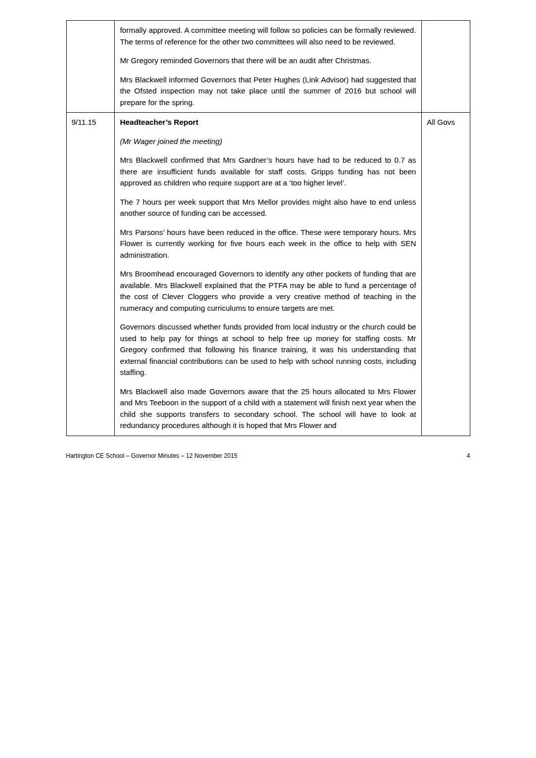| | formally approved. A committee meeting will follow so policies can be formally reviewed. The terms of reference for the other two committees will also need to be reviewed. Mr Gregory reminded Governors that there will be an audit after Christmas. Mrs Blackwell informed Governors that Peter Hughes (Link Advisor) had suggested that the Ofsted inspection may not take place until the summer of 2016 but school will prepare for the spring. | |
| 9/11.15 | Headteacher’s Report (Mr Wager joined the meeting) Mrs Blackwell confirmed that Mrs Gardner’s hours have had to be reduced to 0.7 as there are insufficient funds available for staff costs. Gripps funding has not been approved as children who require support are at a ‘too higher level’. The 7 hours per week support that Mrs Mellor provides might also have to end unless another source of funding can be accessed. Mrs Parsons’ hours have been reduced in the office. These were temporary hours. Mrs Flower is currently working for five hours each week in the office to help with SEN administration. Mrs Broomhead encouraged Governors to identify any other pockets of funding that are available. Mrs Blackwell explained that the PTFA may be able to fund a percentage of the cost of Clever Cloggers who provide a very creative method of teaching in the numeracy and computing curriculums to ensure targets are met. Governors discussed whether funds provided from local industry or the church could be used to help pay for things at school to help free up money for staffing costs. Mr Gregory confirmed that following his finance training, it was his understanding that external financial contributions can be used to help with school running costs, including staffing. Mrs Blackwell also made Governors aware that the 25 hours allocated to Mrs Flower and Mrs Teeboon in the support of a child with a statement will finish next year when the child she supports transfers to secondary school. The school will have to look at redundancy procedures although it is hoped that Mrs Flower and | All Govs |
Hartington CE School – Governor Minutes – 12 November 2015 4